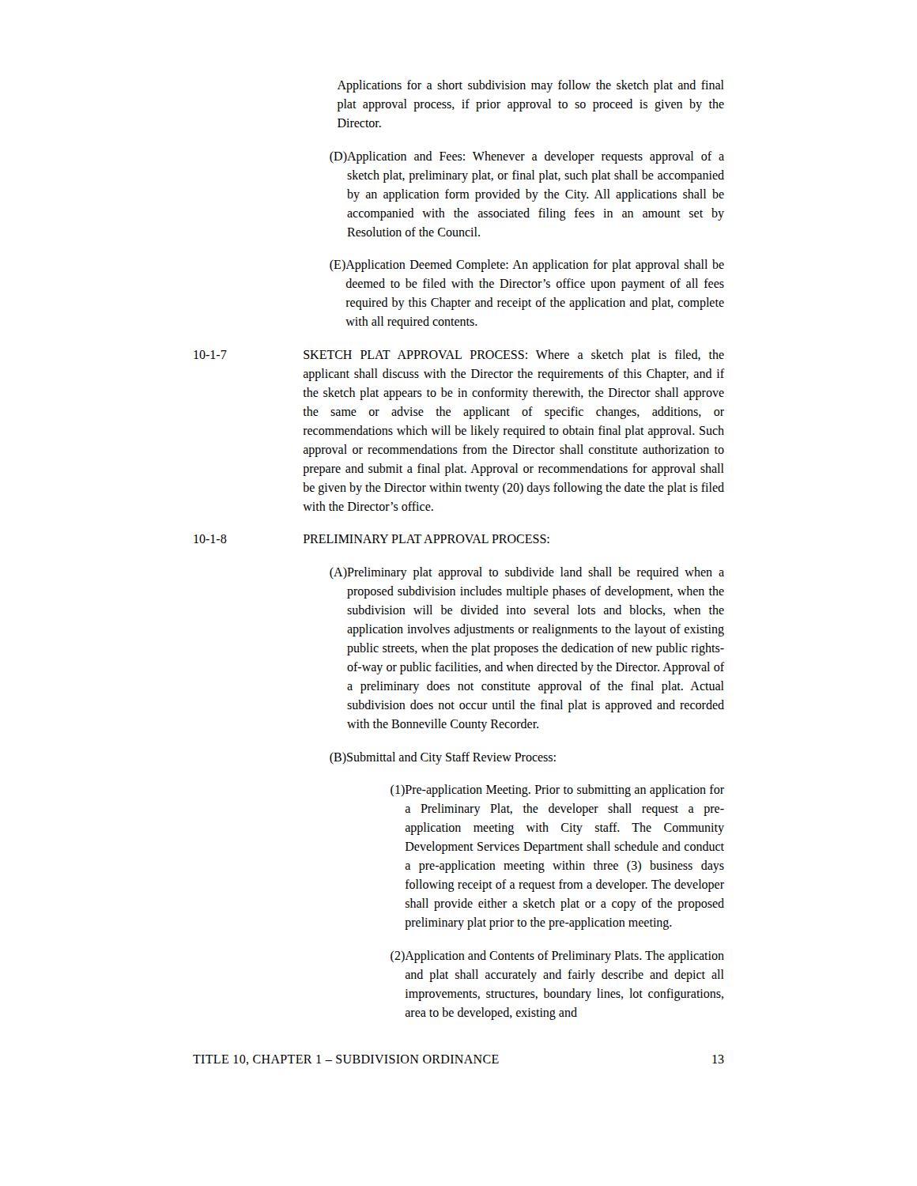Applications for a short subdivision may follow the sketch plat and final plat approval process, if prior approval to so proceed is given by the Director.
(D)
Application and Fees: Whenever a developer requests approval of a sketch plat, preliminary plat, or final plat, such plat shall be accompanied by an application form provided by the City. All applications shall be accompanied with the associated filing fees in an amount set by Resolution of the Council.
(E)
Application Deemed Complete: An application for plat approval shall be deemed to be filed with the Director’s office upon payment of all fees required by this Chapter and receipt of the application and plat, complete with all required contents.
10-1-7
SKETCH PLAT APPROVAL PROCESS: Where a sketch plat is filed, the applicant shall discuss with the Director the requirements of this Chapter, and if the sketch plat appears to be in conformity therewith, the Director shall approve the same or advise the applicant of specific changes, additions, or recommendations which will be likely required to obtain final plat approval. Such approval or recommendations from the Director shall constitute authorization to prepare and submit a final plat. Approval or recommendations for approval shall be given by the Director within twenty (20) days following the date the plat is filed with the Director’s office.
10-1-8
PRELIMINARY PLAT APPROVAL PROCESS:
(A)
Preliminary plat approval to subdivide land shall be required when a proposed subdivision includes multiple phases of development, when the subdivision will be divided into several lots and blocks, when the application involves adjustments or realignments to the layout of existing public streets, when the plat proposes the dedication of new public rights-of-way or public facilities, and when directed by the Director. Approval of a preliminary does not constitute approval of the final plat. Actual subdivision does not occur until the final plat is approved and recorded with the Bonneville County Recorder.
(B)
Submittal and City Staff Review Process:
(1)
Pre-application Meeting. Prior to submitting an application for a Preliminary Plat, the developer shall request a pre-application meeting with City staff. The Community Development Services Department shall schedule and conduct a pre-application meeting within three (3) business days following receipt of a request from a developer. The developer shall provide either a sketch plat or a copy of the proposed preliminary plat prior to the pre-application meeting.
(2)
Application and Contents of Preliminary Plats. The application and plat shall accurately and fairly describe and depict all improvements, structures, boundary lines, lot configurations, area to be developed, existing and
TITLE 10, CHAPTER 1 – SUBDIVISION ORDINANCE
13